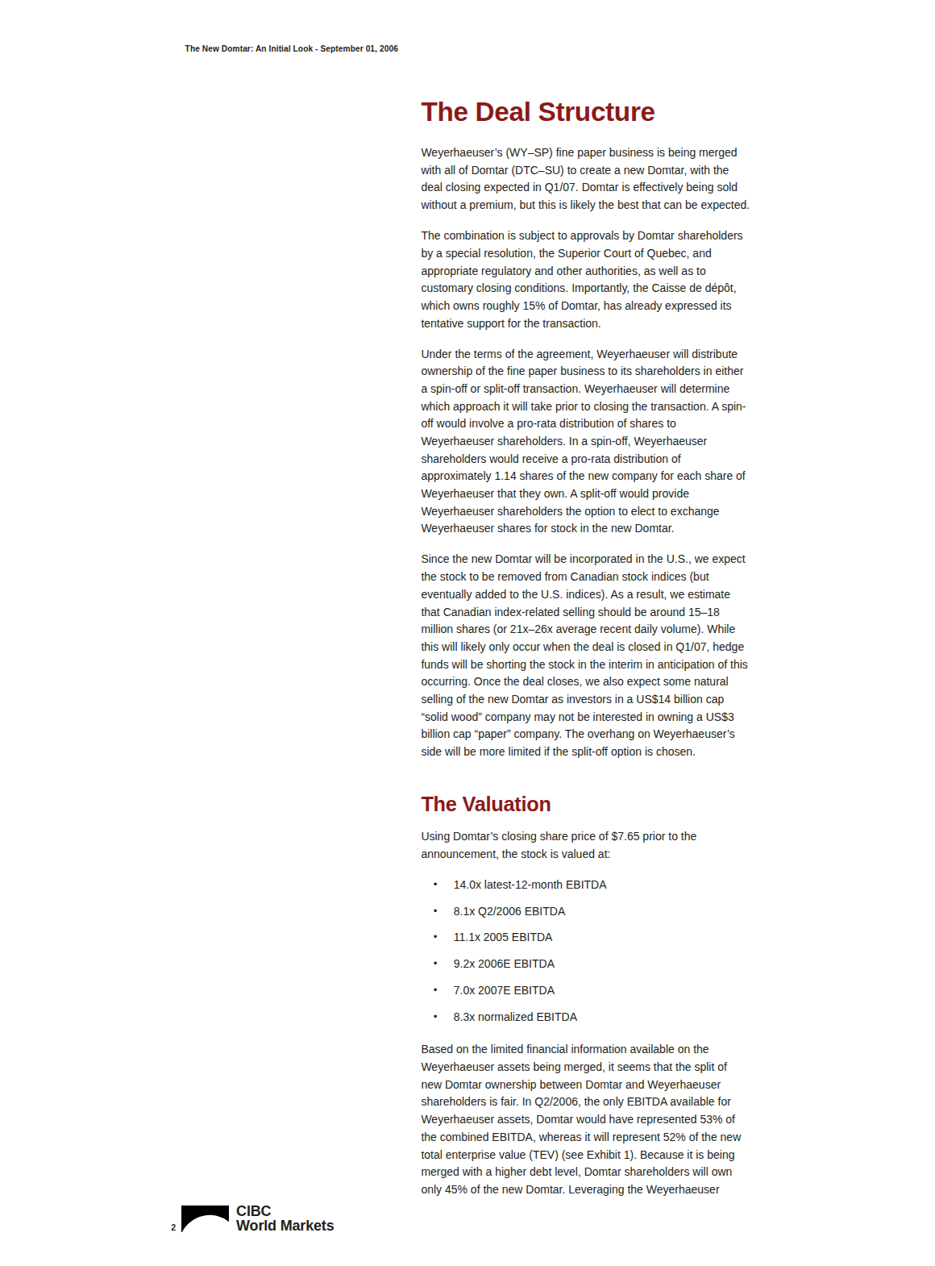The New Domtar: An Initial Look - September 01, 2006
The Deal Structure
Weyerhaeuser’s (WY–SP) fine paper business is being merged with all of Domtar (DTC–SU) to create a new Domtar, with the deal closing expected in Q1/07. Domtar is effectively being sold without a premium, but this is likely the best that can be expected.
The combination is subject to approvals by Domtar shareholders by a special resolution, the Superior Court of Quebec, and appropriate regulatory and other authorities, as well as to customary closing conditions. Importantly, the Caisse de dépôt, which owns roughly 15% of Domtar, has already expressed its tentative support for the transaction.
Under the terms of the agreement, Weyerhaeuser will distribute ownership of the fine paper business to its shareholders in either a spin-off or split-off transaction. Weyerhaeuser will determine which approach it will take prior to closing the transaction. A spin-off would involve a pro-rata distribution of shares to Weyerhaeuser shareholders. In a spin-off, Weyerhaeuser shareholders would receive a pro-rata distribution of approximately 1.14 shares of the new company for each share of Weyerhaeuser that they own. A split-off would provide Weyerhaeuser shareholders the option to elect to exchange Weyerhaeuser shares for stock in the new Domtar.
Since the new Domtar will be incorporated in the U.S., we expect the stock to be removed from Canadian stock indices (but eventually added to the U.S. indices). As a result, we estimate that Canadian index-related selling should be around 15–18 million shares (or 21x–26x average recent daily volume). While this will likely only occur when the deal is closed in Q1/07, hedge funds will be shorting the stock in the interim in anticipation of this occurring. Once the deal closes, we also expect some natural selling of the new Domtar as investors in a US$14 billion cap “solid wood” company may not be interested in owning a US$3 billion cap “paper” company. The overhang on Weyerhaeuser’s side will be more limited if the split-off option is chosen.
The Valuation
Using Domtar’s closing share price of $7.65 prior to the announcement, the stock is valued at:
14.0x latest-12-month EBITDA
8.1x Q2/2006 EBITDA
11.1x 2005 EBITDA
9.2x 2006E EBITDA
7.0x 2007E EBITDA
8.3x normalized EBITDA
Based on the limited financial information available on the Weyerhaeuser assets being merged, it seems that the split of new Domtar ownership between Domtar and Weyerhaeuser shareholders is fair. In Q2/2006, the only EBITDA available for Weyerhaeuser assets, Domtar would have represented 53% of the combined EBITDA, whereas it will represent 52% of the new total enterprise value (TEV) (see Exhibit 1). Because it is being merged with a higher debt level, Domtar shareholders will own only 45% of the new Domtar. Leveraging the Weyerhaeuser
2
CIBC
World Markets